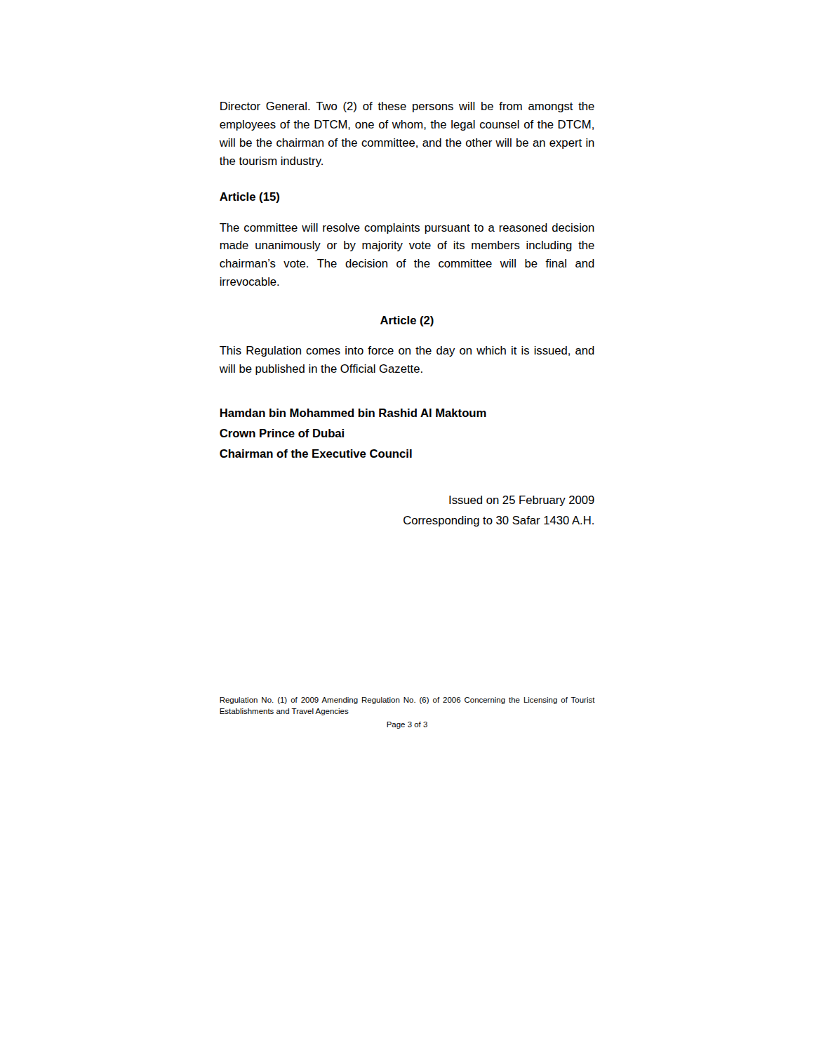Director General. Two (2) of these persons will be from amongst the employees of the DTCM, one of whom, the legal counsel of the DTCM, will be the chairman of the committee, and the other will be an expert in the tourism industry.
Article (15)
The committee will resolve complaints pursuant to a reasoned decision made unanimously or by majority vote of its members including the chairman’s vote. The decision of the committee will be final and irrevocable.
Article (2)
This Regulation comes into force on the day on which it is issued, and will be published in the Official Gazette.
Hamdan bin Mohammed bin Rashid Al Maktoum
Crown Prince of Dubai
Chairman of the Executive Council
Issued on 25 February 2009
Corresponding to 30 Safar 1430 A.H.
Regulation No. (1) of 2009 Amending Regulation No. (6) of 2006 Concerning the Licensing of Tourist Establishments and Travel Agencies
Page 3 of 3